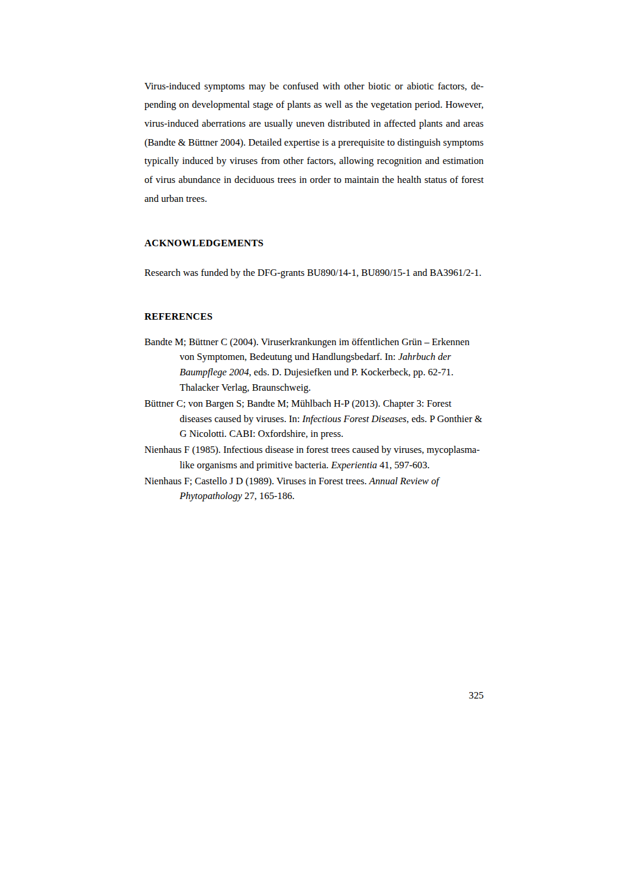Virus-induced symptoms may be confused with other biotic or abiotic factors, depending on developmental stage of plants as well as the vegetation period. However, virus-induced aberrations are usually uneven distributed in affected plants and areas (Bandte & Büttner 2004). Detailed expertise is a prerequisite to distinguish symptoms typically induced by viruses from other factors, allowing recognition and estimation of virus abundance in deciduous trees in order to maintain the health status of forest and urban trees.
ACKNOWLEDGEMENTS
Research was funded by the DFG-grants BU890/14-1, BU890/15-1 and BA3961/2-1.
REFERENCES
Bandte M; Büttner C (2004). Viruserkrankungen im öffentlichen Grün – Erkennen von Symptomen, Bedeutung und Handlungsbedarf. In: Jahrbuch der Baumpflege 2004, eds. D. Dujesiefken und P. Kockerbeck, pp. 62-71. Thalacker Verlag, Braunschweig.
Büttner C; von Bargen S; Bandte M; Mühlbach H-P (2013). Chapter 3: Forest diseases caused by viruses. In: Infectious Forest Diseases, eds. P Gonthier & G Nicolotti. CABI: Oxfordshire, in press.
Nienhaus F (1985). Infectious disease in forest trees caused by viruses, mycoplasma-like organisms and primitive bacteria. Experientia 41, 597-603.
Nienhaus F; Castello J D (1989). Viruses in Forest trees. Annual Review of Phytopathology 27, 165-186.
325